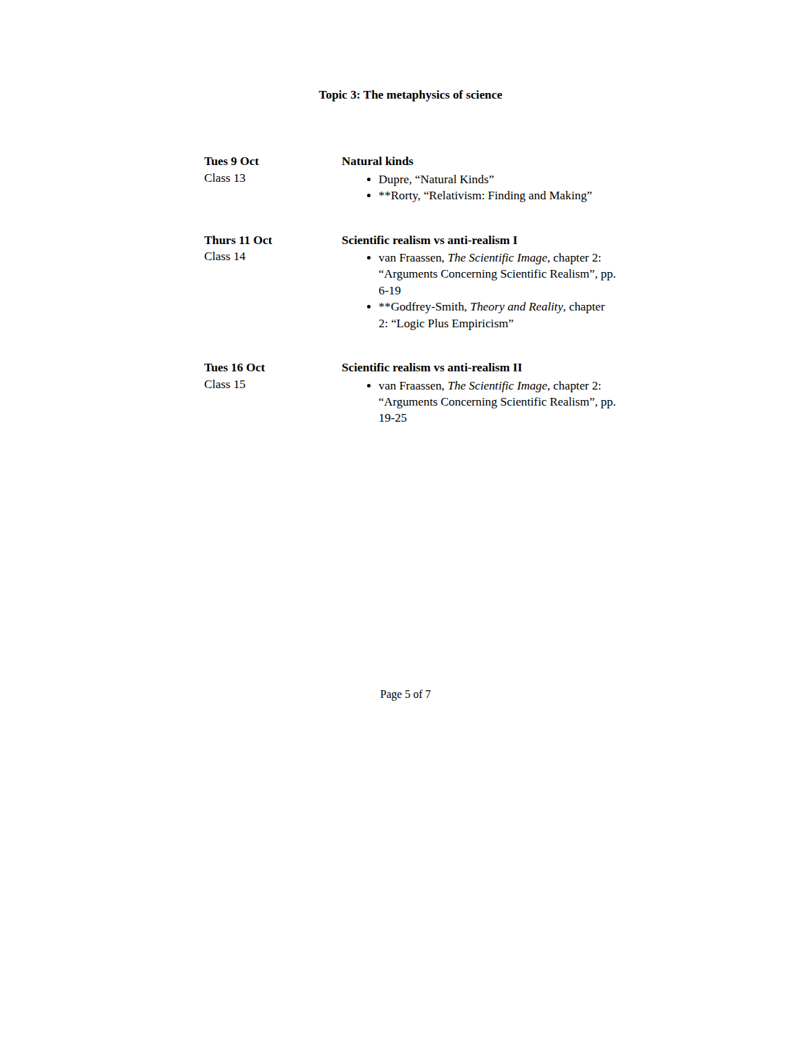Topic 3: The metaphysics of science
Tues 9 Oct Class 13
Natural kinds
Dupre, “Natural Kinds”
**Rorty, “Relativism: Finding and Making”
Thurs 11 Oct Class 14
Scientific realism vs anti-realism I
van Fraassen, The Scientific Image, chapter 2: “Arguments Concerning Scientific Realism”, pp. 6-19
**Godfrey-Smith, Theory and Reality, chapter 2: “Logic Plus Empiricism”
Tues 16 Oct Class 15
Scientific realism vs anti-realism II
van Fraassen, The Scientific Image, chapter 2: “Arguments Concerning Scientific Realism”, pp. 19-25
Page 5 of 7